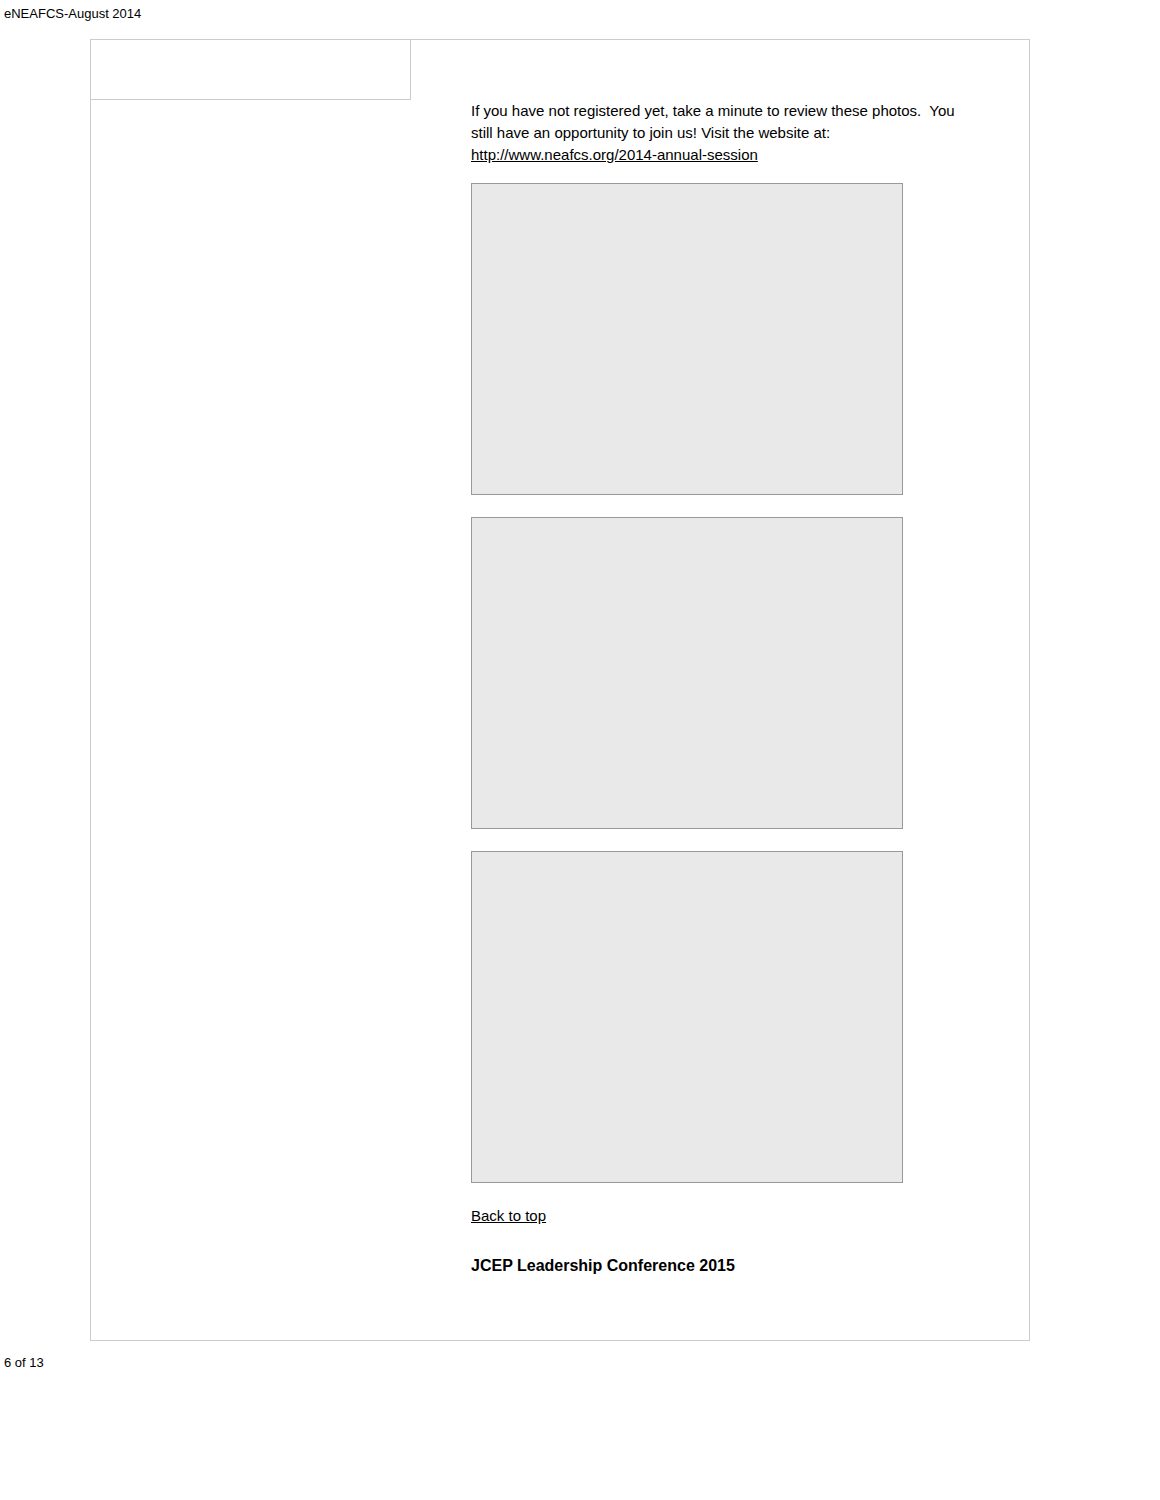eNEAFCS-August 2014
If you have not registered yet, take a minute to review these photos. You still have an opportunity to join us! Visit the website at: http://www.neafcs.org/2014-annual-session
Back to top
JCEP Leadership Conference 2015
6 of 13